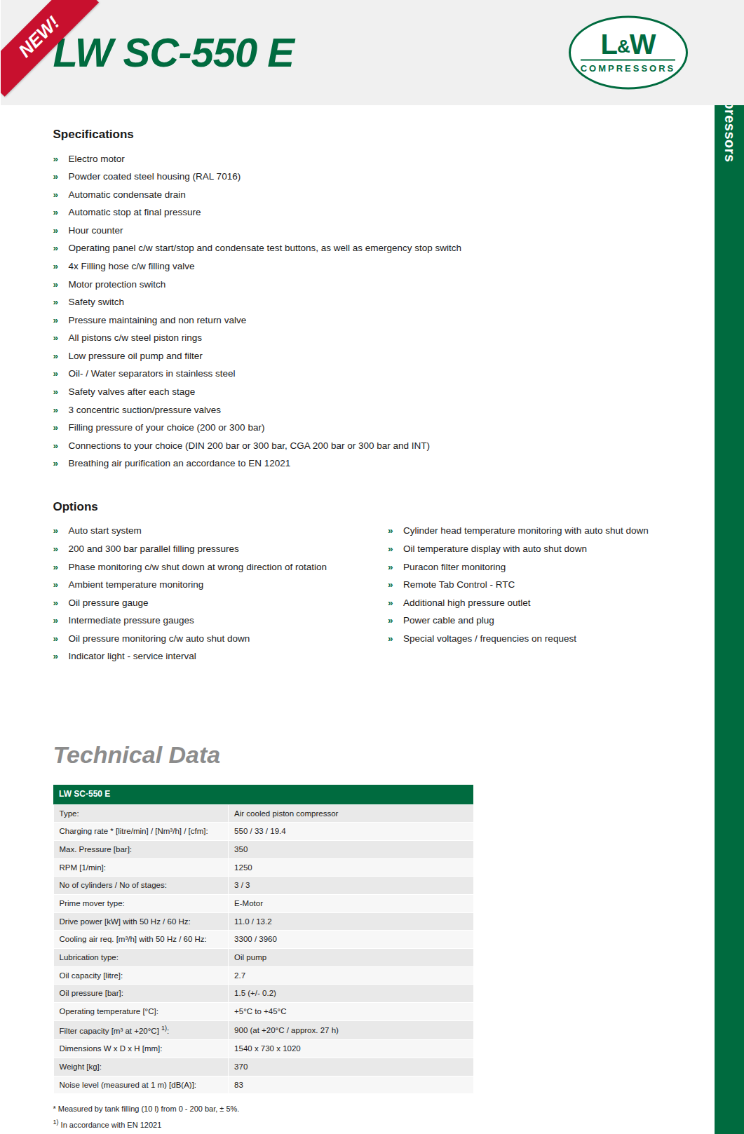NEW!
Compressors
LW SC-550 E
L&W
COMPRESSORS
Specifications
Electro motor
Powder coated steel housing (RAL 7016)
Automatic condensate drain
Automatic stop at final pressure
Hour counter
Operating panel c/w start/stop and condensate test buttons, as well as emergency stop switch
4x Filling hose c/w filling valve
Motor protection switch
Safety switch
Pressure maintaining and non return valve
All pistons c/w steel piston rings
Low pressure oil pump and filter
Oil- / Water separators in stainless steel
Safety valves after each stage
3 concentric suction/pressure valves
Filling pressure of your choice (200 or 300 bar)
Connections to your choice (DIN 200 bar or 300 bar, CGA 200 bar or 300 bar and INT)
Breathing air purification an accordance to EN 12021
Options
Auto start system
200 and 300 bar parallel filling pressures
Phase monitoring c/w shut down at wrong direction of rotation
Ambient temperature monitoring
Oil pressure gauge
Intermediate pressure gauges
Oil pressure monitoring c/w auto shut down
Indicator light - service interval
Cylinder head temperature monitoring with auto shut down
Oil temperature display with auto shut down
Puracon filter monitoring
Remote Tab Control - RTC
Additional high pressure outlet
Power cable and plug
Special voltages / frequencies on request
Technical Data
| LW SC-550 E | |
| --- | --- |
| Type: | Air cooled piston compressor |
| Charging rate * [litre/min] / [Nm³/h] / [cfm]: | 550 / 33 / 19.4 |
| Max. Pressure [bar]: | 350 |
| RPM [1/min]: | 1250 |
| No of cylinders / No of stages: | 3 / 3 |
| Prime mover type: | E-Motor |
| Drive power [kW] with 50 Hz / 60 Hz: | 11.0 / 13.2 |
| Cooling air req. [m³/h] with 50 Hz / 60 Hz: | 3300 / 3960 |
| Lubrication type: | Oil pump |
| Oil capacity [litre]: | 2.7 |
| Oil pressure [bar]: | 1.5 (+/- 0.2) |
| Operating temperature [°C]: | +5°C to +45°C |
| Filter capacity [m³ at +20°C] 1) : | 900 (at +20°C / approx. 27 h) |
| Dimensions W x D x H [mm]: | 1540 x 730 x 1020 |
| Weight [kg]: | 370 |
| Noise level (measured at 1 m) [dB(A)]: | 83 |
* Measured by tank filling (10 l) from 0 - 200 bar, ± 5%.
1) In accordance with EN 12021